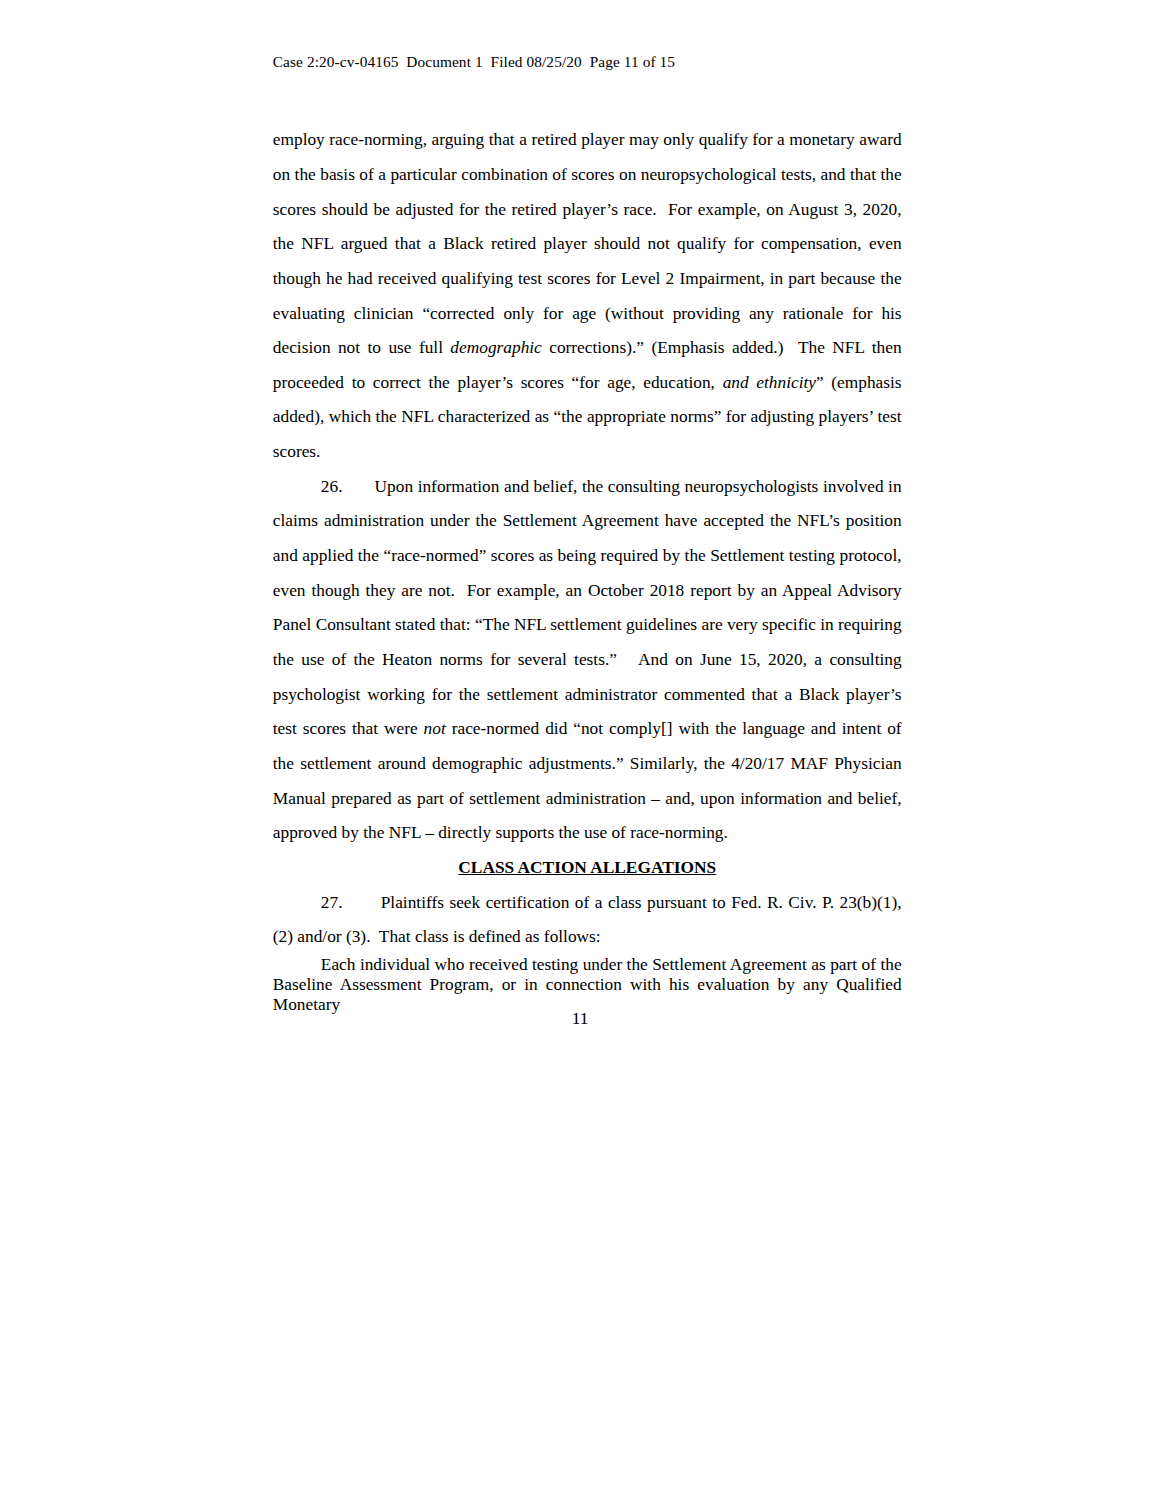Case 2:20-cv-04165 Document 1 Filed 08/25/20 Page 11 of 15
employ race-norming, arguing that a retired player may only qualify for a monetary award on the basis of a particular combination of scores on neuropsychological tests, and that the scores should be adjusted for the retired player’s race. For example, on August 3, 2020, the NFL argued that a Black retired player should not qualify for compensation, even though he had received qualifying test scores for Level 2 Impairment, in part because the evaluating clinician “corrected only for age (without providing any rationale for his decision not to use full demographic corrections).” (Emphasis added.) The NFL then proceeded to correct the player’s scores “for age, education, and ethnicity” (emphasis added), which the NFL characterized as “the appropriate norms” for adjusting players’ test scores.
26. Upon information and belief, the consulting neuropsychologists involved in claims administration under the Settlement Agreement have accepted the NFL’s position and applied the “race-normed” scores as being required by the Settlement testing protocol, even though they are not. For example, an October 2018 report by an Appeal Advisory Panel Consultant stated that: “The NFL settlement guidelines are very specific in requiring the use of the Heaton norms for several tests.” And on June 15, 2020, a consulting psychologist working for the settlement administrator commented that a Black player’s test scores that were not race-normed did “not comply[] with the language and intent of the settlement around demographic adjustments.” Similarly, the 4/20/17 MAF Physician Manual prepared as part of settlement administration – and, upon information and belief, approved by the NFL – directly supports the use of race-norming.
CLASS ACTION ALLEGATIONS
27. Plaintiffs seek certification of a class pursuant to Fed. R. Civ. P. 23(b)(1), (2) and/or (3). That class is defined as follows:
Each individual who received testing under the Settlement Agreement as part of the Baseline Assessment Program, or in connection with his evaluation by any Qualified Monetary
11